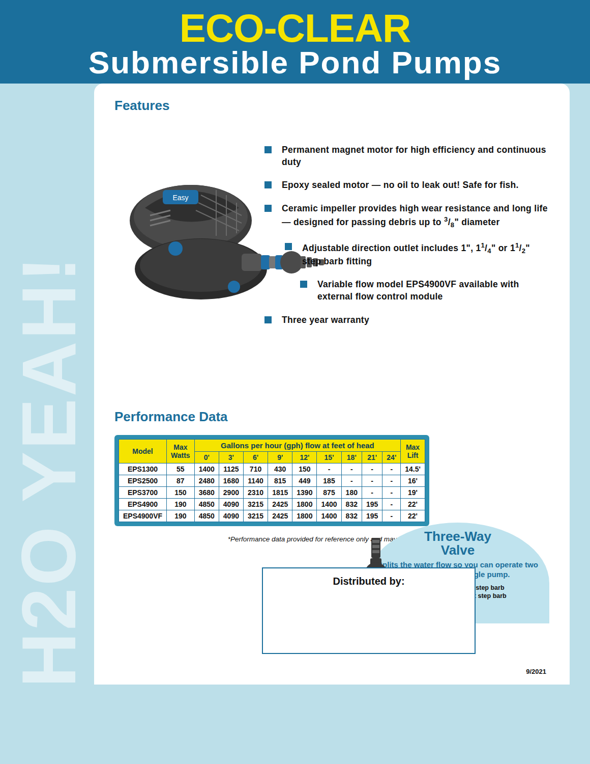ECO-CLEAR
Submersible Pond Pumps
H2O YEAH!
Features
Submersible pond pump Easy
Permanent magnet motor for high efficiency and continuous duty
Epoxy sealed motor — no oil to leak out! Safe for fish.
Ceramic impeller provides high wear resistance and long life — designed for passing debris up to 3/8" diameter
Adjustable direction outlet includes 1", 11/4" or 11/2" step barb fitting
Variable flow model EPS4900VF available with external flow control module
Three year warranty
Performance Data
| Model | Max Watts | Gallons per hour (gph) flow at feet of head | Max Lift |
| --- | --- | --- | --- |
| 0' | 3' | 6' | 9' | 12' | 15' | 18' | 21' | 24' |
| EPS1300 | 55 | 1400 | 1125 | 710 | 430 | 150 | - | - | - | - | 14.5' |
| EPS2500 | 87 | 2480 | 1680 | 1140 | 815 | 449 | 185 | - | - | - | 16' |
| EPS3700 | 150 | 3680 | 2900 | 2310 | 1815 | 1390 | 875 | 180 | - | - | 19' |
| EPS4900 | 190 | 4850 | 4090 | 3215 | 2425 | 1800 | 1400 | 832 | 195 | - | 22' |
| EPS4900VF | 190 | 4850 | 4090 | 3215 | 2425 | 1800 | 1400 | 832 | 195 | - | 22' |
*Performance data provided for reference only and may vary slightly.
Three-way valve
Three-Way
Valve
Splits the water flow so you can operate two features from a single pump.
1 1/4", 1 1/2", 2" inlet step barb
1", 1 1/4", 1 1/2" outlet step barb
ECM3V
Distributed by:
9/2021